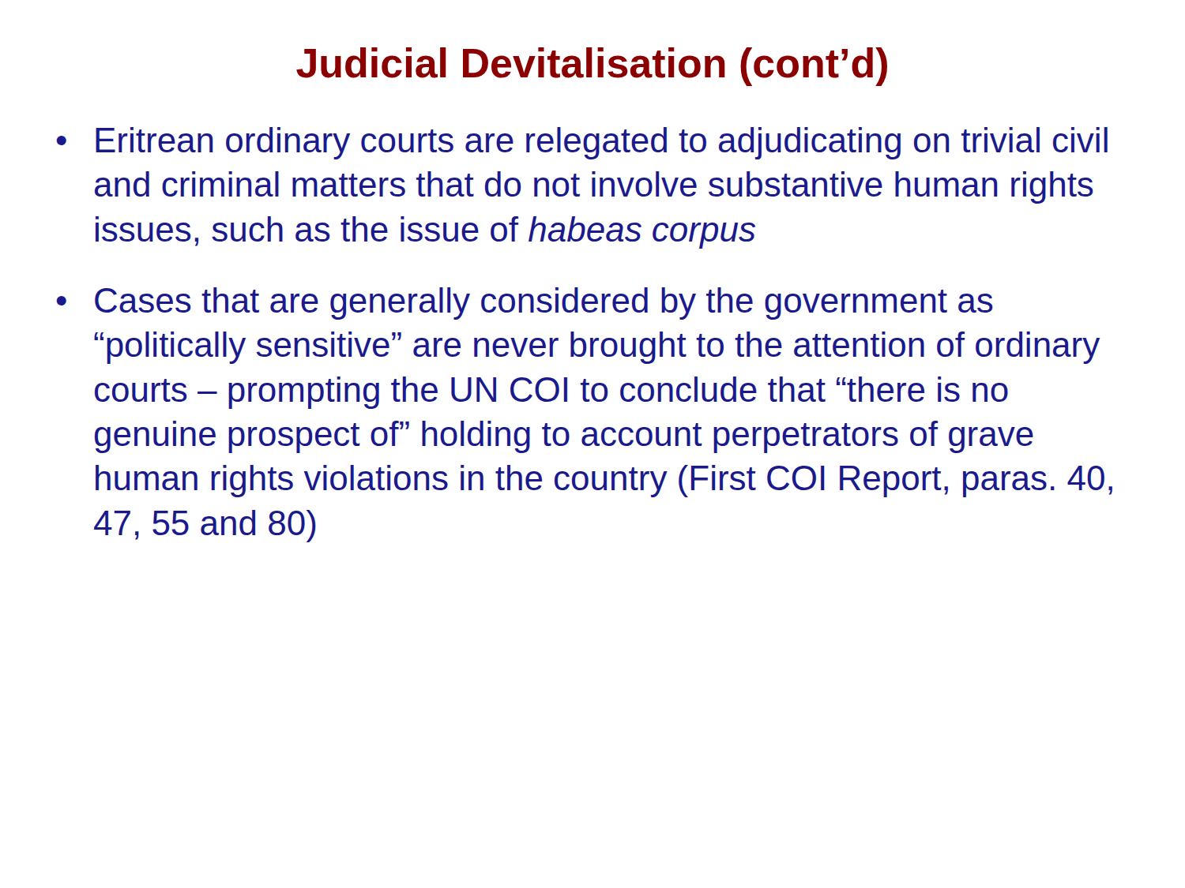Judicial Devitalisation (cont’d)
Eritrean ordinary courts are relegated to adjudicating on trivial civil and criminal matters that do not involve substantive human rights issues, such as the issue of habeas corpus
Cases that are generally considered by the government as “politically sensitive” are never brought to the attention of ordinary courts – prompting the UN COI to conclude that “there is no genuine prospect of” holding to account perpetrators of grave human rights violations in the country (First COI Report, paras. 40, 47, 55 and 80)